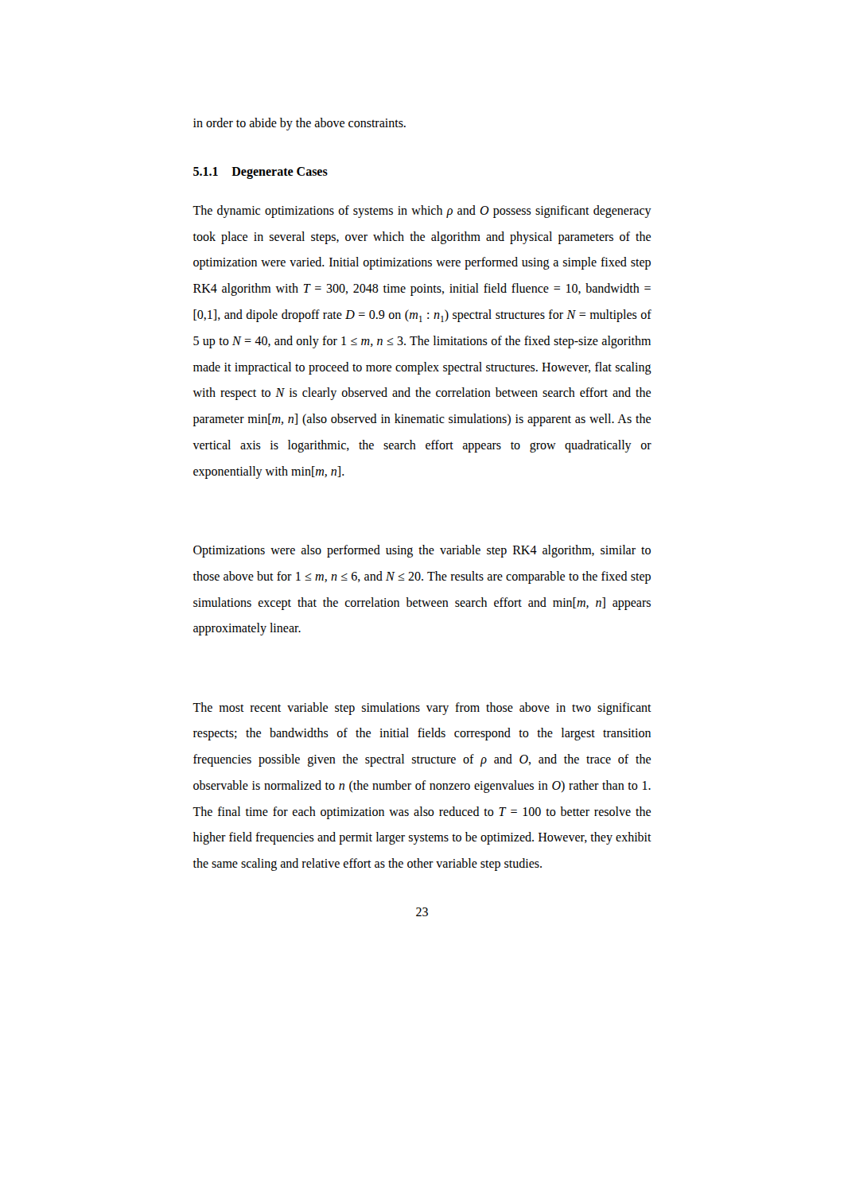in order to abide by the above constraints.
5.1.1 Degenerate Cases
The dynamic optimizations of systems in which ρ and O possess significant degeneracy took place in several steps, over which the algorithm and physical parameters of the optimization were varied. Initial optimizations were performed using a simple fixed step RK4 algorithm with T = 300, 2048 time points, initial field fluence = 10, bandwidth = [0,1], and dipole dropoff rate D = 0.9 on (m1 : n1) spectral structures for N = multiples of 5 up to N = 40, and only for 1 ≤ m, n ≤ 3. The limitations of the fixed step-size algorithm made it impractical to proceed to more complex spectral structures. However, flat scaling with respect to N is clearly observed and the correlation between search effort and the parameter min[m, n] (also observed in kinematic simulations) is apparent as well. As the vertical axis is logarithmic, the search effort appears to grow quadratically or exponentially with min[m, n].
Optimizations were also performed using the variable step RK4 algorithm, similar to those above but for 1 ≤ m, n ≤ 6, and N ≤ 20. The results are comparable to the fixed step simulations except that the correlation between search effort and min[m, n] appears approximately linear.
The most recent variable step simulations vary from those above in two significant respects; the bandwidths of the initial fields correspond to the largest transition frequencies possible given the spectral structure of ρ and O, and the trace of the observable is normalized to n (the number of nonzero eigenvalues in O) rather than to 1. The final time for each optimization was also reduced to T = 100 to better resolve the higher field frequencies and permit larger systems to be optimized. However, they exhibit the same scaling and relative effort as the other variable step studies.
23